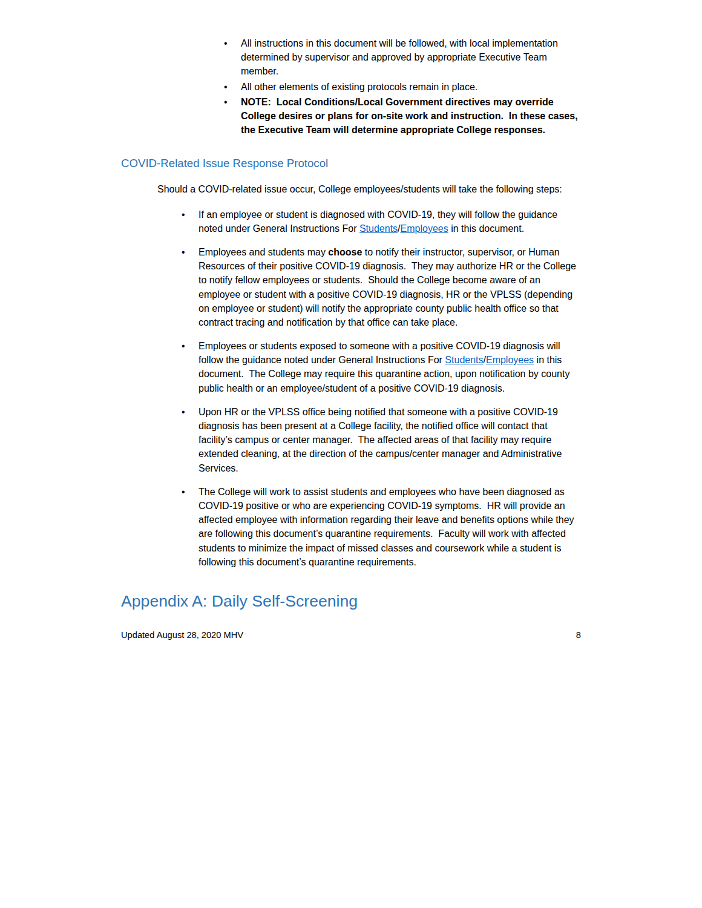All instructions in this document will be followed, with local implementation determined by supervisor and approved by appropriate Executive Team member.
All other elements of existing protocols remain in place.
NOTE: Local Conditions/Local Government directives may override College desires or plans for on-site work and instruction. In these cases, the Executive Team will determine appropriate College responses.
COVID-Related Issue Response Protocol
Should a COVID-related issue occur, College employees/students will take the following steps:
If an employee or student is diagnosed with COVID-19, they will follow the guidance noted under General Instructions For Students/Employees in this document.
Employees and students may choose to notify their instructor, supervisor, or Human Resources of their positive COVID-19 diagnosis. They may authorize HR or the College to notify fellow employees or students. Should the College become aware of an employee or student with a positive COVID-19 diagnosis, HR or the VPLSS (depending on employee or student) will notify the appropriate county public health office so that contract tracing and notification by that office can take place.
Employees or students exposed to someone with a positive COVID-19 diagnosis will follow the guidance noted under General Instructions For Students/Employees in this document. The College may require this quarantine action, upon notification by county public health or an employee/student of a positive COVID-19 diagnosis.
Upon HR or the VPLSS office being notified that someone with a positive COVID-19 diagnosis has been present at a College facility, the notified office will contact that facility’s campus or center manager. The affected areas of that facility may require extended cleaning, at the direction of the campus/center manager and Administrative Services.
The College will work to assist students and employees who have been diagnosed as COVID-19 positive or who are experiencing COVID-19 symptoms. HR will provide an affected employee with information regarding their leave and benefits options while they are following this document’s quarantine requirements. Faculty will work with affected students to minimize the impact of missed classes and coursework while a student is following this document’s quarantine requirements.
Appendix A: Daily Self-Screening
Updated August 28, 2020 MHV 8